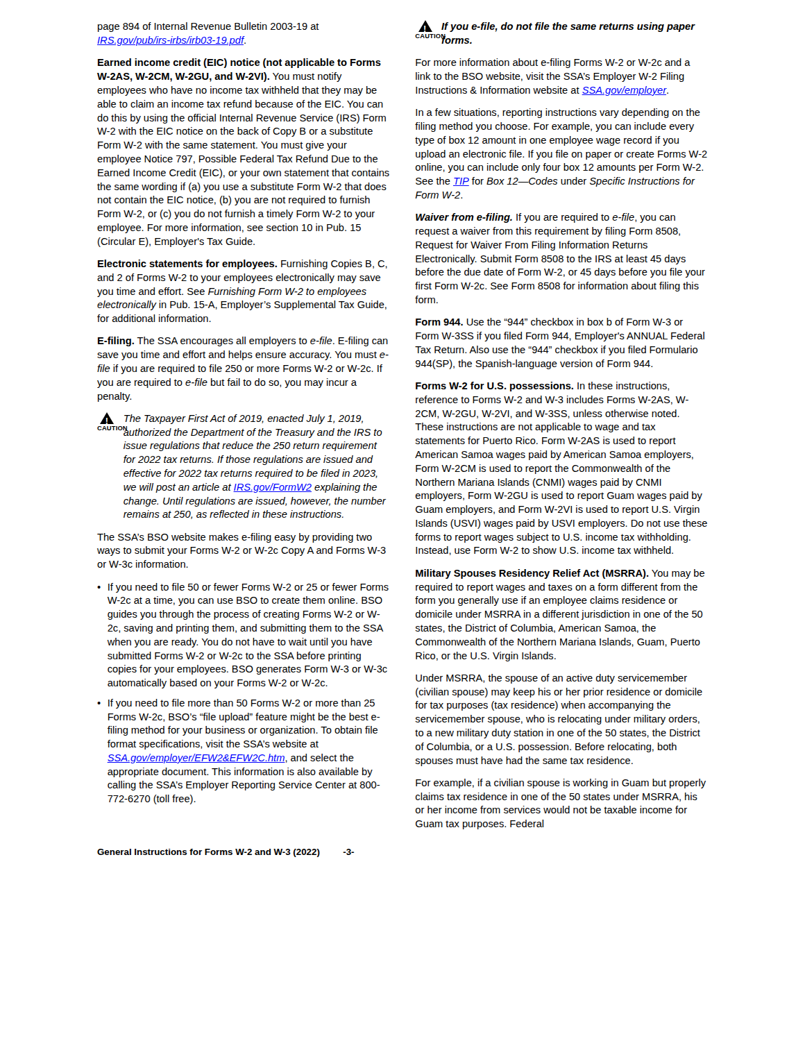page 894 of Internal Revenue Bulletin 2003-19 at IRS.gov/pub/irs-irbs/irb03-19.pdf.
Earned income credit (EIC) notice (not applicable to Forms W-2AS, W-2CM, W-2GU, and W-2VI). You must notify employees who have no income tax withheld that they may be able to claim an income tax refund because of the EIC. You can do this by using the official Internal Revenue Service (IRS) Form W-2 with the EIC notice on the back of Copy B or a substitute Form W-2 with the same statement. You must give your employee Notice 797, Possible Federal Tax Refund Due to the Earned Income Credit (EIC), or your own statement that contains the same wording if (a) you use a substitute Form W-2 that does not contain the EIC notice, (b) you are not required to furnish Form W-2, or (c) you do not furnish a timely Form W-2 to your employee. For more information, see section 10 in Pub. 15 (Circular E), Employer's Tax Guide.
Electronic statements for employees. Furnishing Copies B, C, and 2 of Forms W-2 to your employees electronically may save you time and effort. See Furnishing Form W-2 to employees electronically in Pub. 15-A, Employer’s Supplemental Tax Guide, for additional information.
E-filing. The SSA encourages all employers to e-file. E-filing can save you time and effort and helps ensure accuracy. You must e-file if you are required to file 250 or more Forms W-2 or W-2c. If you are required to e-file but fail to do so, you may incur a penalty.
CAUTION
The Taxpayer First Act of 2019, enacted July 1, 2019, authorized the Department of the Treasury and the IRS to issue regulations that reduce the 250 return requirement for 2022 tax returns. If those regulations are issued and effective for 2022 tax returns required to be filed in 2023, we will post an article at IRS.gov/FormW2 explaining the change. Until regulations are issued, however, the number remains at 250, as reflected in these instructions.
The SSA’s BSO website makes e-filing easy by providing two ways to submit your Forms W-2 or W-2c Copy A and Forms W-3 or W-3c information.
If you need to file 50 or fewer Forms W-2 or 25 or fewer Forms W-2c at a time, you can use BSO to create them online. BSO guides you through the process of creating Forms W-2 or W-2c, saving and printing them, and submitting them to the SSA when you are ready. You do not have to wait until you have submitted Forms W-2 or W-2c to the SSA before printing copies for your employees. BSO generates Form W-3 or W-3c automatically based on your Forms W-2 or W-2c.
If you need to file more than 50 Forms W-2 or more than 25 Forms W-2c, BSO’s “file upload” feature might be the best e-filing method for your business or organization. To obtain file format specifications, visit the SSA’s website at SSA.gov/employer/EFW2&EFW2C.htm, and select the appropriate document. This information is also available by calling the SSA’s Employer Reporting Service Center at 800-772-6270 (toll free).
CAUTION
If you e-file, do not file the same returns using paper forms.
For more information about e-filing Forms W-2 or W-2c and a link to the BSO website, visit the SSA’s Employer W-2 Filing Instructions & Information website at SSA.gov/employer.
In a few situations, reporting instructions vary depending on the filing method you choose. For example, you can include every type of box 12 amount in one employee wage record if you upload an electronic file. If you file on paper or create Forms W-2 online, you can include only four box 12 amounts per Form W-2. See the TIP for Box 12—Codes under Specific Instructions for Form W-2.
Waiver from e-filing. If you are required to e-file, you can request a waiver from this requirement by filing Form 8508, Request for Waiver From Filing Information Returns Electronically. Submit Form 8508 to the IRS at least 45 days before the due date of Form W-2, or 45 days before you file your first Form W-2c. See Form 8508 for information about filing this form.
Form 944. Use the “944” checkbox in box b of Form W-3 or Form W-3SS if you filed Form 944, Employer's ANNUAL Federal Tax Return. Also use the “944” checkbox if you filed Formulario 944(SP), the Spanish-language version of Form 944.
Forms W-2 for U.S. possessions. In these instructions, reference to Forms W-2 and W-3 includes Forms W-2AS, W-2CM, W-2GU, W-2VI, and W-3SS, unless otherwise noted. These instructions are not applicable to wage and tax statements for Puerto Rico. Form W-2AS is used to report American Samoa wages paid by American Samoa employers, Form W-2CM is used to report the Commonwealth of the Northern Mariana Islands (CNMI) wages paid by CNMI employers, Form W-2GU is used to report Guam wages paid by Guam employers, and Form W-2VI is used to report U.S. Virgin Islands (USVI) wages paid by USVI employers. Do not use these forms to report wages subject to U.S. income tax withholding. Instead, use Form W-2 to show U.S. income tax withheld.
Military Spouses Residency Relief Act (MSRRA). You may be required to report wages and taxes on a form different from the form you generally use if an employee claims residence or domicile under MSRRA in a different jurisdiction in one of the 50 states, the District of Columbia, American Samoa, the Commonwealth of the Northern Mariana Islands, Guam, Puerto Rico, or the U.S. Virgin Islands.
Under MSRRA, the spouse of an active duty servicemember (civilian spouse) may keep his or her prior residence or domicile for tax purposes (tax residence) when accompanying the servicemember spouse, who is relocating under military orders, to a new military duty station in one of the 50 states, the District of Columbia, or a U.S. possession. Before relocating, both spouses must have had the same tax residence.
For example, if a civilian spouse is working in Guam but properly claims tax residence in one of the 50 states under MSRRA, his or her income from services would not be taxable income for Guam tax purposes. Federal
General Instructions for Forms W-2 and W-3 (2022) -3-